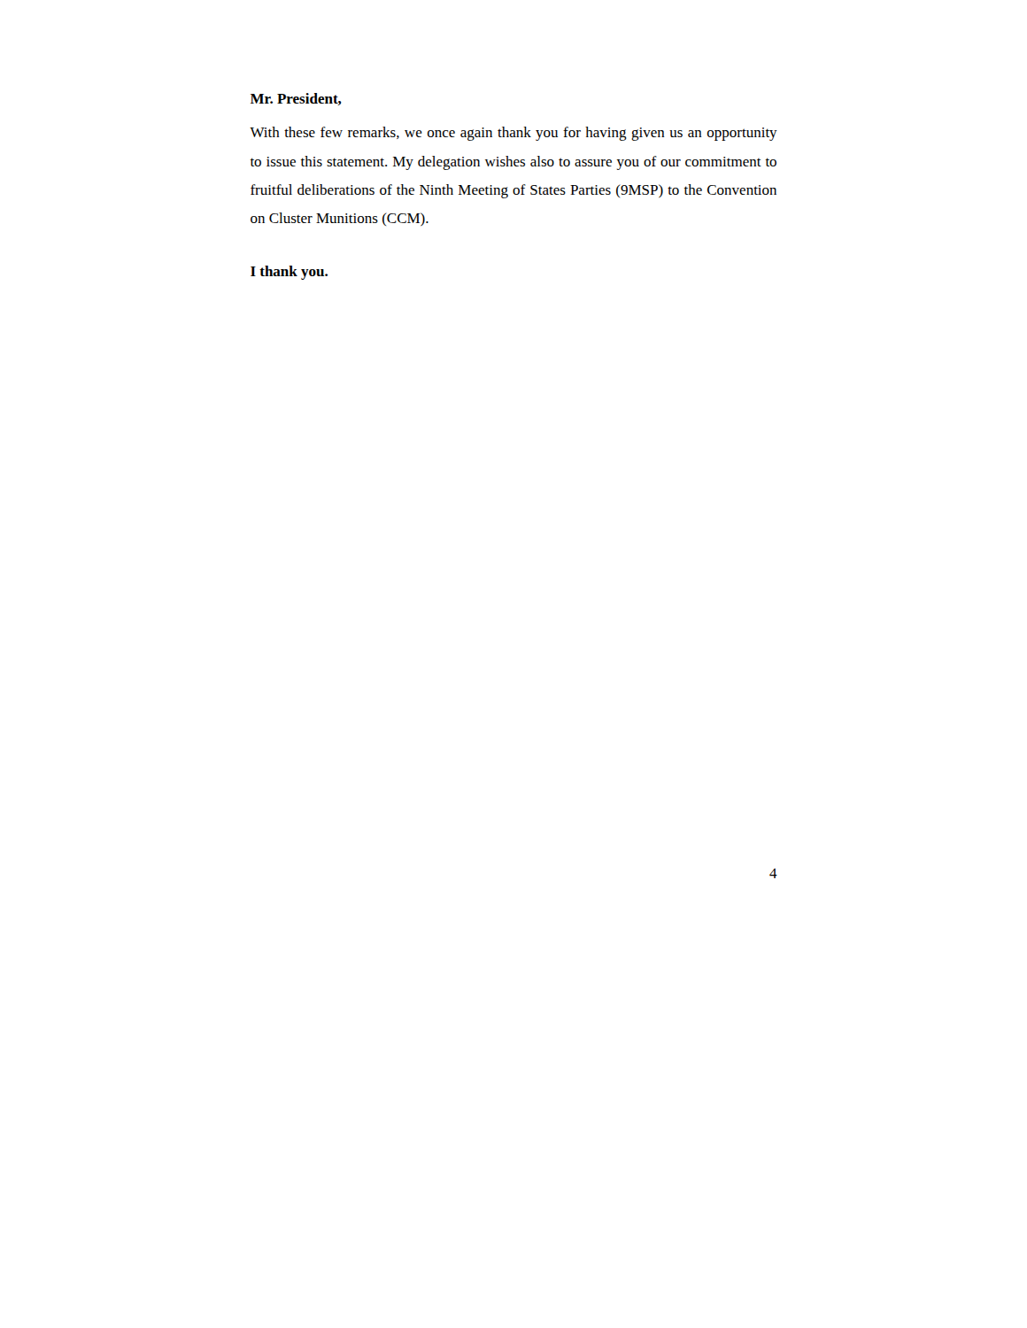Mr. President,
With these few remarks, we once again thank you for having given us an opportunity to issue this statement. My delegation wishes also to assure you of our commitment to fruitful deliberations of the Ninth Meeting of States Parties (9MSP) to the Convention on Cluster Munitions (CCM).
I thank you.
4